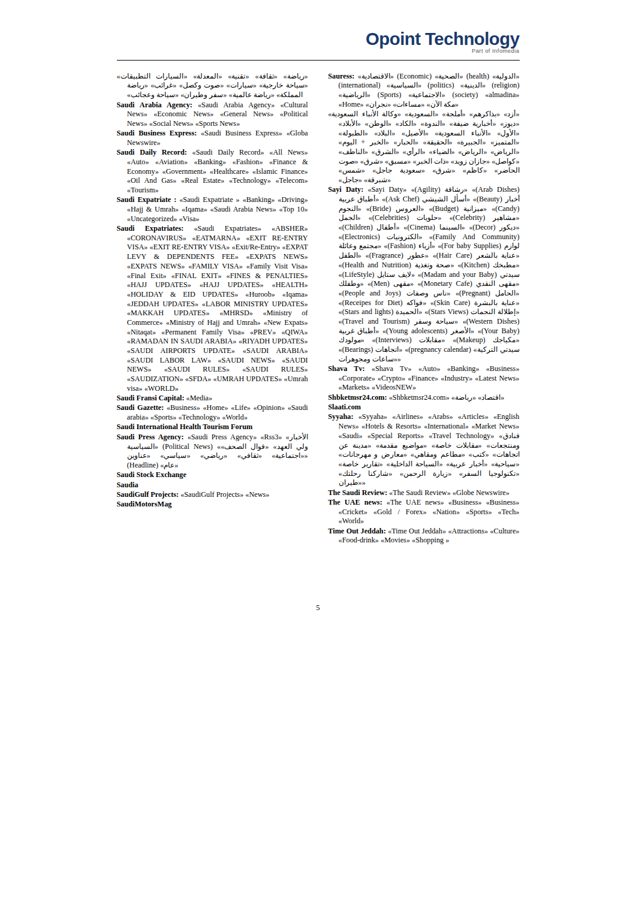Opoint Technology
Part of Infomedia
«رياضة» «ثقافة» «تقنية» «المعدلة» «السيارات التطبيقات» «سياحة خارجية» «سيارات» «صوت وكصل» «غرائب» «رياضة المملكة» «رياضة عالمية» «سفر وطيران» «سياحة وعجائب»
Saudi Arabia Agency: «Saudi Arabia Agency» «Cultural News» «Economic News» «General News» «Political News» «Social News» «Sports News»
Saudi Business Express: «Saudi Business Express» «Globa Newswire»
Saudi Daily Record: «Saudi Daily Record» «All News» «Auto» «Aviation» «Banking» «Fashion» «Finance & Economy» «Government» «Healthcare» «Islamic Finance» «Oil And Gas» «Real Estate» «Technology» «Telecom» «Tourism»
Saudi Expatriate : «Saudi Expatriate » «Banking» «Driving» «Hajj & Umrah» «Iqama» «Saudi Arabia News» «Top 10» «Uncategorized» «Visa»
Saudi Expatriates: «Saudi Expatriates» «ABSHER» «CORONAVIRUS» «EATMARNA» «EXIT RE-ENTRY VISA» «EXIT RE-ENTRY VISA» «Exit/Re-Entry» «EXPAT LEVY & DEPENDENTS FEE» «EXPATS NEWS» «EXPATS NEWS» «FAMILY VISA» «Family Visit Visa» «Final Exit» «FINAL EXIT» «FINES & PENALTIES» «HAJJ UPDATES» «HAJJ UPDATES» «HEALTH» «HOLIDAY & EID UPDATES» «Huroob» «Iqama» «JEDDAH UPDATES» «LABOR MINISTRY UPDATES» «MAKKAH UPDATES» «MHRSD» «Ministry of Commerce» «Ministry of Hajj and Umrah» «New Expats» «Nitaqat» «Permanent Family Visa» «PREV» «QIWA» «RAMADAN IN SAUDI ARABIA» «RIYADH UPDATES» «SAUDI AIRPORTS UPDATE» «SAUDI ARABIA» «SAUDI LABOR LAW» «SAUDI NEWS» «SAUDI NEWS» «SAUDI RULES» «SAUDI RULES» «SAUDIZATION» «SFDA» «UMRAH UPDATES» «Umrah visa» «WORLD»
Saudi Fransi Capital: «Media»
Saudi Gazette: «Business» «Home» «Life» «Opinion» «Saudi arabia» «Sports» «Technology» «World»
Saudi International Health Tourism Forum
Saudi Press Agency: «Saudi Press Agency» «Rss3» «الأخبار السياسية» (Political News) «ولي العهد» «قوال الصحف» «اجتماعية» «ثقافي» «رياضي» «سياسي» «عناوين» (Headline) «عام»
Saudi Stock Exchange
Saudia
SaudiGulf Projects: «SaudiGulf Projects» «News»
SaudiMotorsMag
Sauress: «الاقتصادية» (Economic) «الصحية» (health) «الدولية» (international) «السياسية» (politics) «الدينية» (religion) «الرياضية» (Sports) «الاجتماعية» (society) «almadina» «Home» «مكة الآن» «مساءات» «نجران»
«أزد» «بذاكرهم» «أملجة» «السعودية» «وكالة الأنباء السعودية» «ديوز» «أخبارية ضيفة» «الندوة» «الكاد» «الوطن» «الأبلاد» «الأول» «الأنباء السعودية» «الأصيل» «البلاد» «الطبولة» «المتميز» «الجبيرة» «الحقيقة» «الحبار» «الخبر + اليوم» «الرياض» «الرياض» «الضياء» «الرأي» «الشرق» «الناطف» «كواصل» «جازان زويد» «ذات الخبر» «مسبق» «شرق» «صوت الحاضر» «كاظم» «شرق» «سعودية جاجل» «شمس» «شبرقة» «جاجل»
Sayi Daty: «Sayi Daty» «(Agility) رشاقة» «(Arab Dishes) أطباق عربية» «(Ask Chef) أسأل الشيشي» «(Beauty) أخبار النجوم» «(Bride) العروس» «(Budget) ميزانية» «(Candy) الجمل» «(Celebrities) حلويات» «(Celebrity) مشاهير» «(Children) أطفال» «(Cinema) السينما» «(Decor) ديكور» «(Electronics) الكترونيات» «(Family And Community) مجتمع وعائلة» «(Fashion) أزياء» «(For baby Supplies) لوازم الطفل» «(Fragrance) عطور» «(Hair Care) عناية بالشعر» «(Health and Nutrition) صحة وتغذية» «(Kitchen) مطبخك» «(LifeStyle) لايف ستايل» «(Madam and your Baby) سيدتي وطفلك» «(Men) مقهى» «(Monetary Cafe) مقهى النقدي» «(People and Joys) ناس وصفات» «(Pregnant) الحامل» «(Receipes for Diet) فواكه» «(Skin Care) عناية بالبشرة» «(Stars and lights) الحميدة» «(Stars Views) إطلالة النجمات» «(Travel and Tourism) سياحة وسفر» «(Western Dishes) أطباق غربية» «(Young adolescents) الأصغر» «(Your Baby) مولودك» «(Interviews) مقابلات» «(Makeup) مكياجك» «(Bearings) اتجاهات» «(pregnancy calendar) سيدتي التركية» «ساعات ومجوهرات»
Shava Tv: «Shava Tv» «Auto» «Banking» «Business» «Corporate» «Crypto» «Finance» «Industry» «Latest News» «Markets» «VideosNEW»
Shbketmsr24.com: «Shbketmsr24.com» «اقتصاد» «رياضة»
Slaati.com
Syyaha: «Syyaha» «Airlines» «Arabs» «Articles» «English News» «Hotels & Resorts» «International» «Market News» «Saudi» «Special Reports» «Travel Technology» «فنادق ومنتجعات» «مقابلات خاصة» «مواضيع مقدمة» «مدينة عن اتجاهات» «كتب» «مطاعم ومقاهي» «معارض و مهرجانات» «سياحية» «أخبار عربية» «السياحة الداخلية» «تقارير خاصة» «تكنولوجيا السفر» «زيارة الرحمن» «شاركنا رحلتك» «طيران»
The Saudi Review: «The Saudi Review» «Globe Newswire»
The UAE news: «The UAE news» «Business» «Business» «Cricket» «Gold / Forex» «Nation» «Sports» «Tech» «World»
Time Out Jeddah: «Time Out Jeddah» «Attractions» «Culture» «Food-drink» «Movies» «Shopping »
5